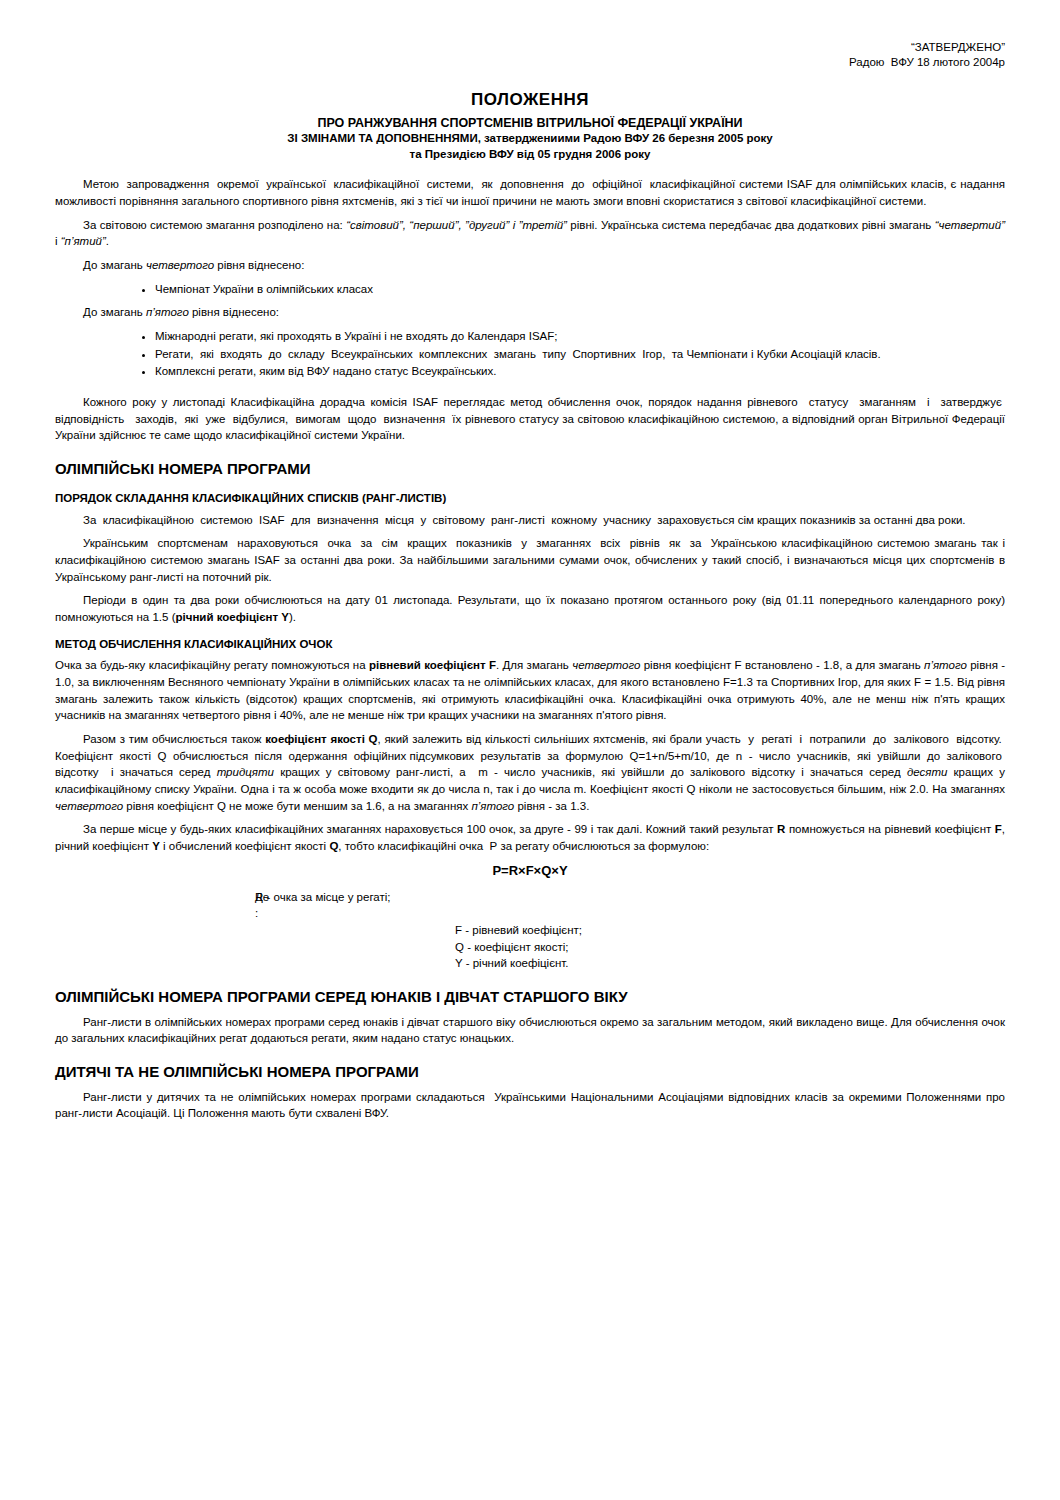“ЗАТВЕРДЖЕНО”
Радою ВФУ 18 лютого 2004р
ПОЛОЖЕННЯ
ПРО РАНЖУВАННЯ СПОРТСМЕНІВ ВІТРИЛЬНОЇ ФЕДЕРАЦІЇ УКРАЇНИ
ЗІ ЗМІНАМИ ТА ДОПОВНЕННЯМИ, затверджениими Радою ВФУ 26 березня 2005 року
та Президією ВФУ від 05 грудня 2006 року
Метою запровадження окремої української класифікаційної системи, як доповнення до офіційної класифікаційної системи ISAF для олімпійських класів, є надання можливості порівняння загального спортивного рівня яхтсменів, які з тієї чи іншої причини не мають змоги вповні скористатися з світової класифікаційної системи.
За світовою системою змагання розподілено на: “світовий”, “перший”, ”другий” і ”третій” рівні. Українська система передбачає два додаткових рівні змагань “четвертий” і “п’ятий”.
До змагань четвертого рівня віднесено:
Чемпіонат України в олімпійських класах
До змагань п’ятого рівня віднесено:
Міжнародні регати, які проходять в Україні і не входять до Календаря ISAF;
Регати, які входять до складу Всеукраїнських комплексних змагань типу Спортивних Ігор, та Чемпіонати і Кубки Асоціацій класів.
Комплексні регати, яким від ВФУ надано статус Всеукраїнських.
Кожного року у листопаді Класифікаційна дорадча комісія ISAF переглядає метод обчислення очок, порядок надання рівневого статусу змаганням і затверджує відповідність заходів, які уже відбулися, вимогам щодо визначення їх рівневого статусу за світовою класифікаційною системою, а відповідний орган Вітрильної Федерації України здійснює те саме щодо класифікаційної системи України.
ОЛІМПІЙСЬКІ НОМЕРА ПРОГРАМИ
ПОРЯДОК СКЛАДАННЯ КЛАСИФІКАЦІЙНИХ СПИСКІВ (РАНГ-ЛИСТІВ)
За класифікаційною системою ISAF для визначення місця у світовому ранг-листі кожному учаснику зараховується сім кращих показників за останні два роки.
Українським спортсменам нараховуються очка за сім кращих показників у змаганнях всіх рівнів як за Українською класифікаційною системою змагань так і класифікаційною системою змагань ISAF за останні два роки. За найбільшими загальними сумами очок, обчислених у такий спосіб, і визначаються місця цих спортсменів в Українському ранг-листі на поточний рік.
Періоди в один та два роки обчислюються на дату 01 листопада. Результати, що їх показано протягом останнього року (від 01.11 попереднього календарного року) помножуються на 1.5 (річний коефіцієнт Y).
МЕТОД ОБЧИСЛЕННЯ КЛАСИФІКАЦІЙНИХ ОЧОК
Очка за будь-яку класифікаційну регату помножуються на рівневий коефіцієнт F. Для змагань четвертого рівня коефіцієнт F встановлено - 1.8, а для змагань п’ятого рівня - 1.0, за виключенням Весняного чемпіонату України в олімпійських класах та не олімпійських класах, для якого встановлено F=1.3 та Спортивних Ігор, для яких F = 1.5. Від рівня змагань залежить також кількість (відсоток) кращих спортсменів, які отримують класифікаційні очка. Класифікаційні очка отримують 40%, але не менш ніж п'ять кращих учасників на змаганнях четвертого рівня і 40%, але не менше ніж три кращих учасники на змаганнях п'ятого рівня.
Разом з тим обчислюється також коефіцієнт якості Q, який залежить від кількості сильніших яхтсменів, які брали участь у регаті і потрапили до залікового відсотку. Коефіцієнт якості Q обчислюється після одержання офіційних підсумкових результатів за формулою Q=1+n/5+m/10, де n - число учасників, які увійшли до залікового відсотку і значаться серед тридцяти кращих у світовому ранг-листі, а m - число учасників, які увійшли до залікового відсотку і значаться серед десяти кращих у класифікаційному списку України. Одна і та ж особа може входити як до числа n, так і до числа m. Коефіцієнт якості Q ніколи не застосовується більшим, ніж 2.0. На змаганнях четвертого рівня коефіцієнт Q не може бути меншим за 1.6, а на змаганнях п’ятого рівня - за 1.3.
За перше місце у будь-яких класифікаційних змаганнях нараховується 100 очок, за друге - 99 і так далі. Кожний такий результат R помножується на рівневий коефіцієнт F, річний коефіцієнт Y і обчислений коефіцієнт якості Q, тобто класифікаційні очка Р за регату обчислюються за формулою:
P=R×F×Q×Y
Де :
R - очка за місце у регаті;
F - рівневий коефіцієнт;
Q - коефіцієнт якості;
Y - річний коефіцієнт.
ОЛІМПІЙСЬКІ НОМЕРА ПРОГРАМИ СЕРЕД ЮНАКІВ І ДІВЧАТ СТАРШОГО ВІКУ
Ранг-листи в олімпійських номерах програми серед юнаків і дівчат старшого віку обчислюються окремо за загальним методом, який викладено вище. Для обчислення очок до загальних класифікаційних регат додаються регати, яким надано статус юнацьких.
ДИТЯЧІ ТА НЕ ОЛІМПІЙСЬКІ НОМЕРА ПРОГРАМИ
Ранг-листи у дитячих та не олімпійських номерах програми складаються Українськими Національними Асоціаціями відповідних класів за окремими Положеннями про ранг-листи Асоціацій. Ці Положення мають бути схвалені ВФУ.